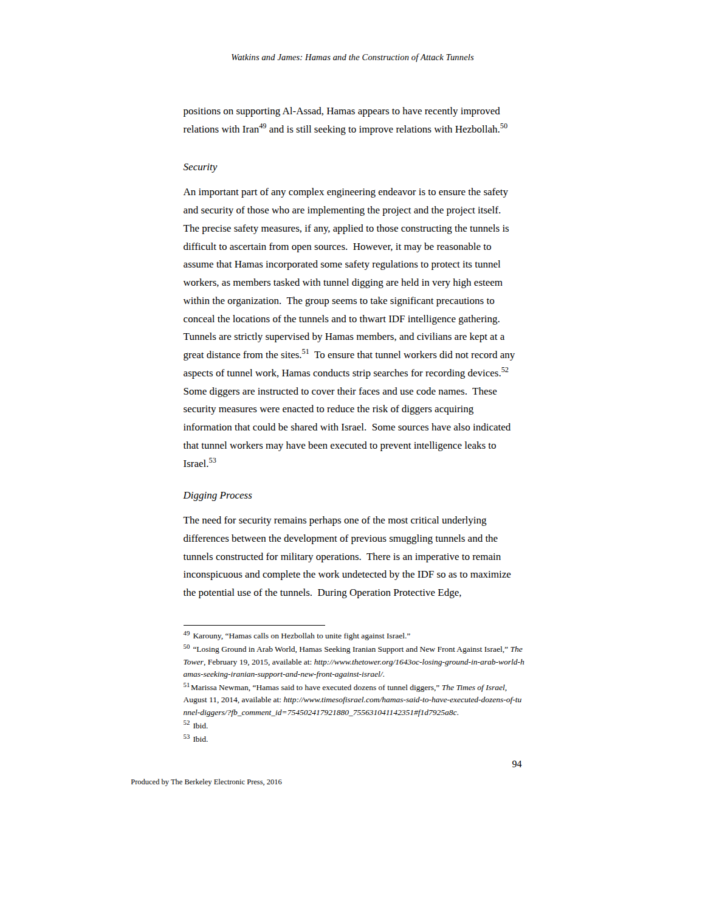Watkins and James: Hamas and the Construction of Attack Tunnels
positions on supporting Al-Assad, Hamas appears to have recently improved relations with Iran49 and is still seeking to improve relations with Hezbollah.50
Security
An important part of any complex engineering endeavor is to ensure the safety and security of those who are implementing the project and the project itself. The precise safety measures, if any, applied to those constructing the tunnels is difficult to ascertain from open sources. However, it may be reasonable to assume that Hamas incorporated some safety regulations to protect its tunnel workers, as members tasked with tunnel digging are held in very high esteem within the organization. The group seems to take significant precautions to conceal the locations of the tunnels and to thwart IDF intelligence gathering. Tunnels are strictly supervised by Hamas members, and civilians are kept at a great distance from the sites.51 To ensure that tunnel workers did not record any aspects of tunnel work, Hamas conducts strip searches for recording devices.52 Some diggers are instructed to cover their faces and use code names. These security measures were enacted to reduce the risk of diggers acquiring information that could be shared with Israel. Some sources have also indicated that tunnel workers may have been executed to prevent intelligence leaks to Israel.53
Digging Process
The need for security remains perhaps one of the most critical underlying differences between the development of previous smuggling tunnels and the tunnels constructed for military operations. There is an imperative to remain inconspicuous and complete the work undetected by the IDF so as to maximize the potential use of the tunnels. During Operation Protective Edge,
49 Karouny, “Hamas calls on Hezbollah to unite fight against Israel.”
50 “Losing Ground in Arab World, Hamas Seeking Iranian Support and New Front Against Israel,” The Tower, February 19, 2015, available at: http://www.thetower.org/1643oc-losing-ground-in-arab-world-hamas-seeking-iranian-support-and-new-front-against-israel/.
51 Marissa Newman, “Hamas said to have executed dozens of tunnel diggers,” The Times of Israel, August 11, 2014, available at: http://www.timesofisrael.com/hamas-said-to-have-executed-dozens-of-tunnel-diggers/?fb_comment_id=754502417921880_755631041142351#f1d7925a8c.
52 Ibid.
53 Ibid.
94
Produced by The Berkeley Electronic Press, 2016